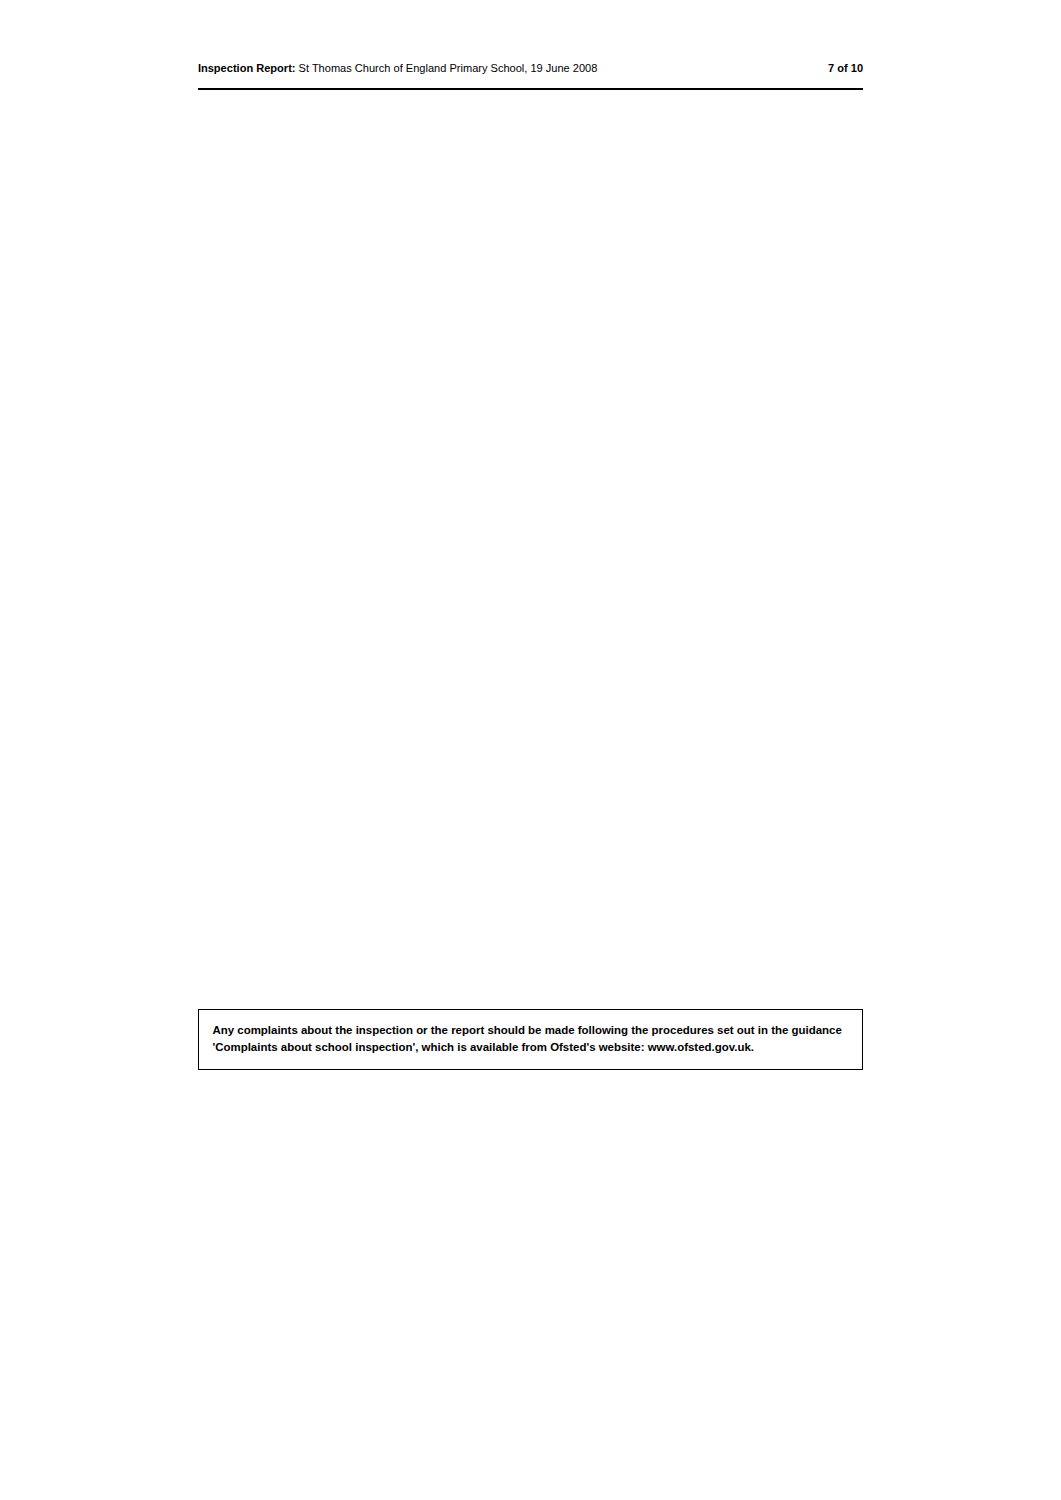Inspection Report: St Thomas Church of England Primary School, 19 June 2008
7 of 10
Any complaints about the inspection or the report should be made following the procedures set out in the guidance 'Complaints about school inspection', which is available from Ofsted's website: www.ofsted.gov.uk.